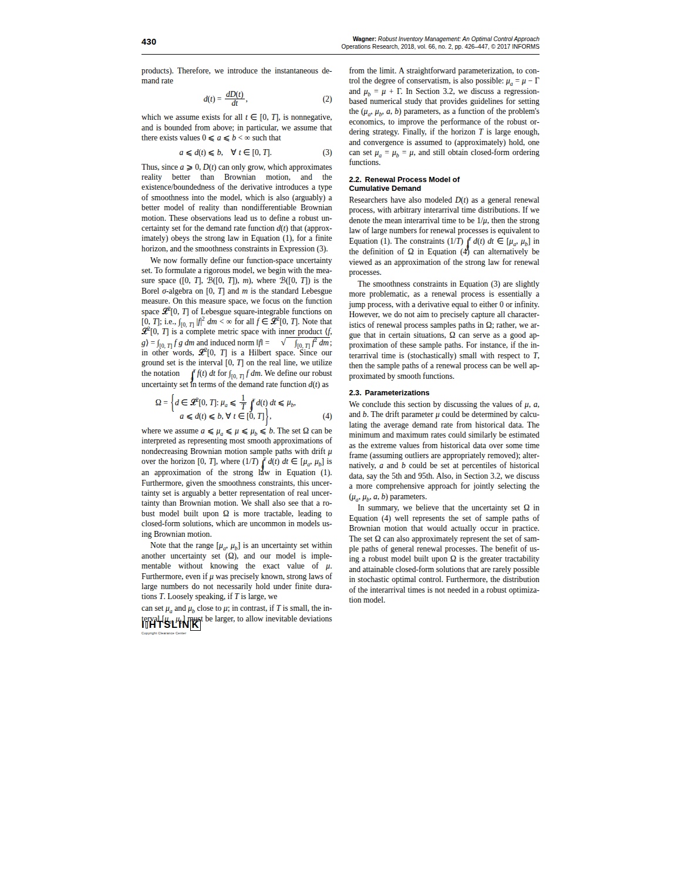430
Wagner: Robust Inventory Management: An Optimal Control Approach
Operations Research, 2018, vol. 66, no. 2, pp. 426–447, © 2017 INFORMS
products). Therefore, we introduce the instantaneous demand rate
d(t) = dD(t) dt,
(2)
which we assume exists for all t ∈ [0, T], is nonnegative, and is bounded from above; in particular, we assume that there exists values 0 ⩽ a ⩽ b < ∞ such that
a ⩽ d(t) ⩽ b, ∀ t ∈ [0, T].
(3)
Thus, since a ⩾ 0, D(t) can only grow, which approximates reality better than Brownian motion, and the existence/boundedness of the derivative introduces a type of smoothness into the model, which is also (arguably) a better model of reality than nondifferentiable Brownian motion. These observations lead us to define a robust uncertainty set for the demand rate function d(t) that (approximately) obeys the strong law in Equation (1), for a finite horizon, and the smoothness constraints in Expression (3).
We now formally define our function-space uncertainty set. To formulate a rigorous model, we begin with the measure space ([0, T], ℬ([0, T]), m), where ℬ([0, T]) is the Borel σ-algebra on [0, T] and m is the standard Lebesgue measure. On this measure space, we focus on the function space 𝓛2[0, T] of Lebesgue square-integrable functions on [0, T]; i.e., ∫[0, T] |f|2 dm < ∞ for all f ∈ 𝓛2[0, T]. Note that 𝓛2[0, T] is a complete metric space with inner product ⟨f, g⟩ = ∫[0, T] f g dm and induced norm ‖f‖ = ∫[0, T] f2 dm; in other words, 𝓛2[0, T] is a Hilbert space. Since our ground set is the interval [0, T] on the real line, we utilize the notation ∫T 0 f(t) dt for ∫[0, T] f dm. We define our robust uncertainty set in terms of the demand rate function d(t) as
Ω = {d ∈ 𝓛2[0, T]: μa ⩽ 1 T ∫T 0 d(t) dt ⩽ μb,
a ⩽ d(t) ⩽ b, ∀ t ∈ [0, T]},
(4)
where we assume a ⩽ μa ⩽ μ ⩽ μb ⩽ b. The set Ω can be interpreted as representing most smooth approximations of nondecreasing Brownian motion sample paths with drift μ over the horizon [0, T], where (1/T) ∫T 0 d(t) dt ∈ [μa, μb] is an approximation of the strong law in Equation (1). Furthermore, given the smoothness constraints, this uncertainty set is arguably a better representation of real uncertainty than Brownian motion. We shall also see that a robust model built upon Ω is more tractable, leading to closed-form solutions, which are uncommon in models using Brownian motion.
Note that the range [μa, μb] is an uncertainty set within another uncertainty set (Ω), and our model is implementable without knowing the exact value of μ. Furthermore, even if μ was precisely known, strong laws of large numbers do not necessarily hold under finite durations T. Loosely speaking, if T is large, we
can set μa and μb close to μ; in contrast, if T is small, the interval [μa, μb] must be larger, to allow inevitable deviations from the limit. A straightforward parameterization, to control the degree of conservatism, is also possible: μa = μ − Γ and μb = μ + Γ. In Section 3.2, we discuss a regression-based numerical study that provides guidelines for setting the (μa, μb, a, b) parameters, as a function of the problem's economics, to improve the performance of the robust ordering strategy. Finally, if the horizon T is large enough, and convergence is assumed to (approximately) hold, one can set μa = μb = μ, and still obtain closed-form ordering functions.
2.2. Renewal Process Model of
Cumulative Demand
Researchers have also modeled D(t) as a general renewal process, with arbitrary interarrival time distributions. If we denote the mean interarrival time to be 1/μ, then the strong law of large numbers for renewal processes is equivalent to Equation (1). The constraints (1/T) ∫T 0 d(t) dt ∈ [μa, μb] in the definition of Ω in Equation (4) can alternatively be viewed as an approximation of the strong law for renewal processes.
The smoothness constraints in Equation (3) are slightly more problematic, as a renewal process is essentially a jump process, with a derivative equal to either 0 or infinity. However, we do not aim to precisely capture all characteristics of renewal process samples paths in Ω; rather, we argue that in certain situations, Ω can serve as a good approximation of these sample paths. For instance, if the interarrival time is (stochastically) small with respect to T, then the sample paths of a renewal process can be well approximated by smooth functions.
2.3. Parameterizations
We conclude this section by discussing the values of μ, a, and b. The drift parameter μ could be determined by calculating the average demand rate from historical data. The minimum and maximum rates could similarly be estimated as the extreme values from historical data over some time frame (assuming outliers are appropriately removed); alternatively, a and b could be set at percentiles of historical data, say the 5th and 95th. Also, in Section 3.2, we discuss a more comprehensive approach for jointly selecting the (μa, μb, a, b) parameters.
In summary, we believe that the uncertainty set Ω in Equation (4) well represents the set of sample paths of Brownian motion that would actually occur in practice. The set Ω can also approximately represent the set of sample paths of general renewal processes. The benefit of using a robust model built upon Ω is the greater tractability and attainable closed-form solutions that are rarely possible in stochastic optimal control. Furthermore, the distribution of the interarrival times is not needed in a robust optimization model.
I HTSLINK
Copyright Clearance Center